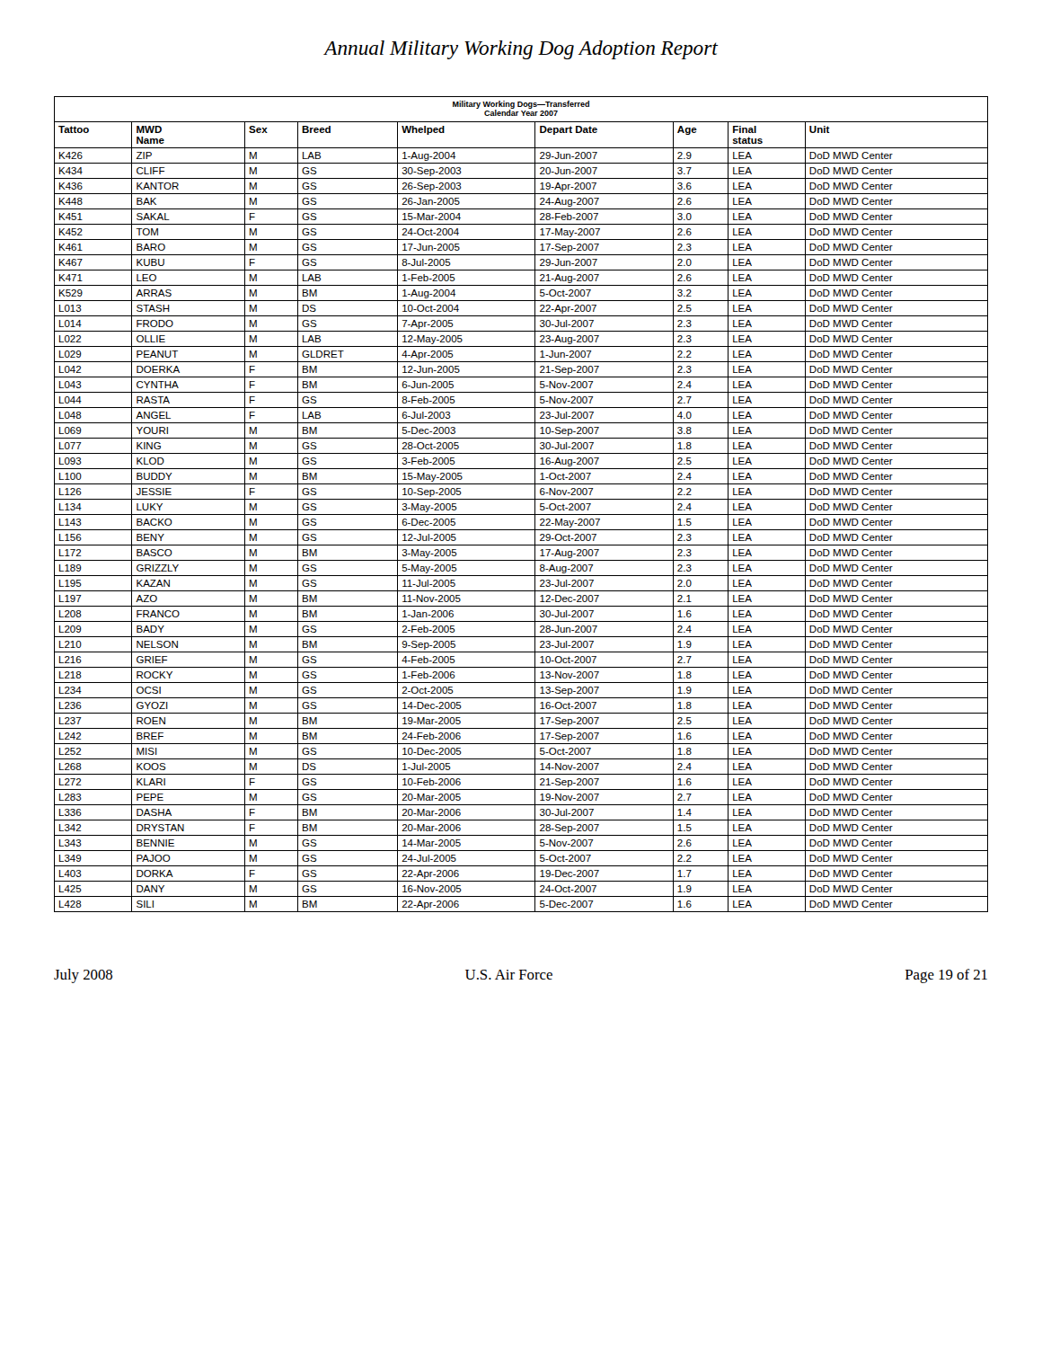Annual Military Working Dog Adoption Report
Military Working Dogs—Transferred Calendar Year 2007
| Tattoo | MWD Name | Sex | Breed | Whelped | Depart Date | Age | Final status | Unit |
| --- | --- | --- | --- | --- | --- | --- | --- | --- |
| K426 | ZIP | M | LAB | 1-Aug-2004 | 29-Jun-2007 | 2.9 | LEA | DoD MWD Center |
| K434 | CLIFF | M | GS | 30-Sep-2003 | 20-Jun-2007 | 3.7 | LEA | DoD MWD Center |
| K436 | KANTOR | M | GS | 26-Sep-2003 | 19-Apr-2007 | 3.6 | LEA | DoD MWD Center |
| K448 | BAK | M | GS | 26-Jan-2005 | 24-Aug-2007 | 2.6 | LEA | DoD MWD Center |
| K451 | SAKAL | F | GS | 15-Mar-2004 | 28-Feb-2007 | 3.0 | LEA | DoD MWD Center |
| K452 | TOM | M | GS | 24-Oct-2004 | 17-May-2007 | 2.6 | LEA | DoD MWD Center |
| K461 | BARO | M | GS | 17-Jun-2005 | 17-Sep-2007 | 2.3 | LEA | DoD MWD Center |
| K467 | KUBU | F | GS | 8-Jul-2005 | 29-Jun-2007 | 2.0 | LEA | DoD MWD Center |
| K471 | LEO | M | LAB | 1-Feb-2005 | 21-Aug-2007 | 2.6 | LEA | DoD MWD Center |
| K529 | ARRAS | M | BM | 1-Aug-2004 | 5-Oct-2007 | 3.2 | LEA | DoD MWD Center |
| L013 | STASH | M | DS | 10-Oct-2004 | 22-Apr-2007 | 2.5 | LEA | DoD MWD Center |
| L014 | FRODO | M | GS | 7-Apr-2005 | 30-Jul-2007 | 2.3 | LEA | DoD MWD Center |
| L022 | OLLIE | M | LAB | 12-May-2005 | 23-Aug-2007 | 2.3 | LEA | DoD MWD Center |
| L029 | PEANUT | M | GLDRET | 4-Apr-2005 | 1-Jun-2007 | 2.2 | LEA | DoD MWD Center |
| L042 | DOERKA | F | BM | 12-Jun-2005 | 21-Sep-2007 | 2.3 | LEA | DoD MWD Center |
| L043 | CYNTHA | F | BM | 6-Jun-2005 | 5-Nov-2007 | 2.4 | LEA | DoD MWD Center |
| L044 | RASTA | F | GS | 8-Feb-2005 | 5-Nov-2007 | 2.7 | LEA | DoD MWD Center |
| L048 | ANGEL | F | LAB | 6-Jul-2003 | 23-Jul-2007 | 4.0 | LEA | DoD MWD Center |
| L069 | YOURI | M | BM | 5-Dec-2003 | 10-Sep-2007 | 3.8 | LEA | DoD MWD Center |
| L077 | KING | M | GS | 28-Oct-2005 | 30-Jul-2007 | 1.8 | LEA | DoD MWD Center |
| L093 | KLOD | M | GS | 3-Feb-2005 | 16-Aug-2007 | 2.5 | LEA | DoD MWD Center |
| L100 | BUDDY | M | BM | 15-May-2005 | 1-Oct-2007 | 2.4 | LEA | DoD MWD Center |
| L126 | JESSIE | F | GS | 10-Sep-2005 | 6-Nov-2007 | 2.2 | LEA | DoD MWD Center |
| L134 | LUKY | M | GS | 3-May-2005 | 5-Oct-2007 | 2.4 | LEA | DoD MWD Center |
| L143 | BACKO | M | GS | 6-Dec-2005 | 22-May-2007 | 1.5 | LEA | DoD MWD Center |
| L156 | BENY | M | GS | 12-Jul-2005 | 29-Oct-2007 | 2.3 | LEA | DoD MWD Center |
| L172 | BASCO | M | BM | 3-May-2005 | 17-Aug-2007 | 2.3 | LEA | DoD MWD Center |
| L189 | GRIZZLY | M | GS | 5-May-2005 | 8-Aug-2007 | 2.3 | LEA | DoD MWD Center |
| L195 | KAZAN | M | GS | 11-Jul-2005 | 23-Jul-2007 | 2.0 | LEA | DoD MWD Center |
| L197 | AZO | M | BM | 11-Nov-2005 | 12-Dec-2007 | 2.1 | LEA | DoD MWD Center |
| L208 | FRANCO | M | BM | 1-Jan-2006 | 30-Jul-2007 | 1.6 | LEA | DoD MWD Center |
| L209 | BADY | M | GS | 2-Feb-2005 | 28-Jun-2007 | 2.4 | LEA | DoD MWD Center |
| L210 | NELSON | M | BM | 9-Sep-2005 | 23-Jul-2007 | 1.9 | LEA | DoD MWD Center |
| L216 | GRIEF | M | GS | 4-Feb-2005 | 10-Oct-2007 | 2.7 | LEA | DoD MWD Center |
| L218 | ROCKY | M | GS | 1-Feb-2006 | 13-Nov-2007 | 1.8 | LEA | DoD MWD Center |
| L234 | OCSI | M | GS | 2-Oct-2005 | 13-Sep-2007 | 1.9 | LEA | DoD MWD Center |
| L236 | GYOZI | M | GS | 14-Dec-2005 | 16-Oct-2007 | 1.8 | LEA | DoD MWD Center |
| L237 | ROEN | M | BM | 19-Mar-2005 | 17-Sep-2007 | 2.5 | LEA | DoD MWD Center |
| L242 | BREF | M | BM | 24-Feb-2006 | 17-Sep-2007 | 1.6 | LEA | DoD MWD Center |
| L252 | MISI | M | GS | 10-Dec-2005 | 5-Oct-2007 | 1.8 | LEA | DoD MWD Center |
| L268 | KOOS | M | DS | 1-Jul-2005 | 14-Nov-2007 | 2.4 | LEA | DoD MWD Center |
| L272 | KLARI | F | GS | 10-Feb-2006 | 21-Sep-2007 | 1.6 | LEA | DoD MWD Center |
| L283 | PEPE | M | GS | 20-Mar-2005 | 19-Nov-2007 | 2.7 | LEA | DoD MWD Center |
| L336 | DASHA | F | BM | 20-Mar-2006 | 30-Jul-2007 | 1.4 | LEA | DoD MWD Center |
| L342 | DRYSTAN | F | BM | 20-Mar-2006 | 28-Sep-2007 | 1.5 | LEA | DoD MWD Center |
| L343 | BENNIE | M | GS | 14-Mar-2005 | 5-Nov-2007 | 2.6 | LEA | DoD MWD Center |
| L349 | PAJOO | M | GS | 24-Jul-2005 | 5-Oct-2007 | 2.2 | LEA | DoD MWD Center |
| L403 | DORKA | F | GS | 22-Apr-2006 | 19-Dec-2007 | 1.7 | LEA | DoD MWD Center |
| L425 | DANY | M | GS | 16-Nov-2005 | 24-Oct-2007 | 1.9 | LEA | DoD MWD Center |
| L428 | SILI | M | BM | 22-Apr-2006 | 5-Dec-2007 | 1.6 | LEA | DoD MWD Center |
July 2008
U.S. Air Force
Page 19 of 21